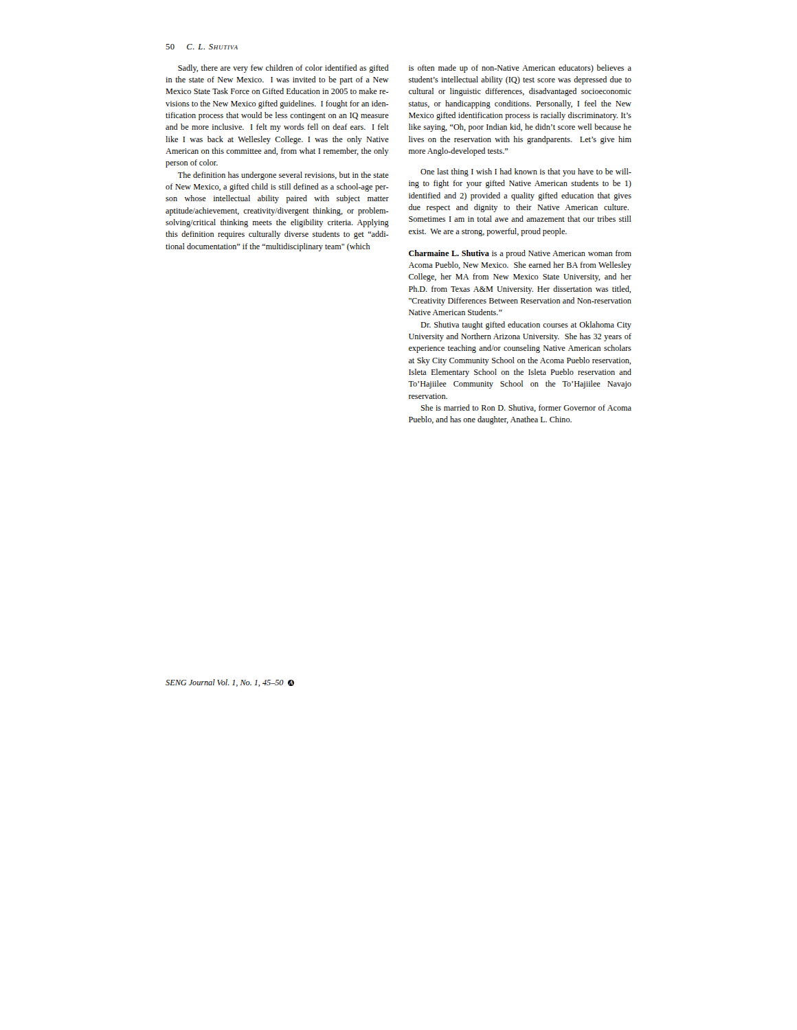50 C. L. Shutiva
Sadly, there are very few children of color identified as gifted in the state of New Mexico. I was invited to be part of a New Mexico State Task Force on Gifted Education in 2005 to make revisions to the New Mexico gifted guidelines. I fought for an identification process that would be less contingent on an IQ measure and be more inclusive. I felt my words fell on deaf ears. I felt like I was back at Wellesley College. I was the only Native American on this committee and, from what I remember, the only person of color.
The definition has undergone several revisions, but in the state of New Mexico, a gifted child is still defined as a school-age person whose intellectual ability paired with subject matter aptitude/achievement, creativity/divergent thinking, or problem-solving/critical thinking meets the eligibility criteria. Applying this definition requires culturally diverse students to get “additional documentation” if the “multidisciplinary team" (which
is often made up of non-Native American educators) believes a student’s intellectual ability (IQ) test score was depressed due to cultural or linguistic differences, disadvantaged socioeconomic status, or handicapping conditions. Personally, I feel the New Mexico gifted identification process is racially discriminatory. It’s like saying, “Oh, poor Indian kid, he didn’t score well because he lives on the reservation with his grandparents. Let’s give him more Anglo-developed tests.”
One last thing I wish I had known is that you have to be willing to fight for your gifted Native American students to be 1) identified and 2) provided a quality gifted education that gives due respect and dignity to their Native American culture. Sometimes I am in total awe and amazement that our tribes still exist. We are a strong, powerful, proud people.
Charmaine L. Shutiva is a proud Native American woman from Acoma Pueblo, New Mexico. She earned her BA from Wellesley College, her MA from New Mexico State University, and her Ph.D. from Texas A&M University. Her dissertation was titled, "Creativity Differences Between Reservation and Non-reservation Native American Students.”
Dr. Shutiva taught gifted education courses at Oklahoma City University and Northern Arizona University. She has 32 years of experience teaching and/or counseling Native American scholars at Sky City Community School on the Acoma Pueblo reservation, Isleta Elementary School on the Isleta Pueblo reservation and To’Hajiilee Community School on the To’Hajiilee Navajo reservation.
She is married to Ron D. Shutiva, former Governor of Acoma Pueblo, and has one daughter, Anathea L. Chino.
SENG Journal Vol. 1, No. 1, 45–50 A